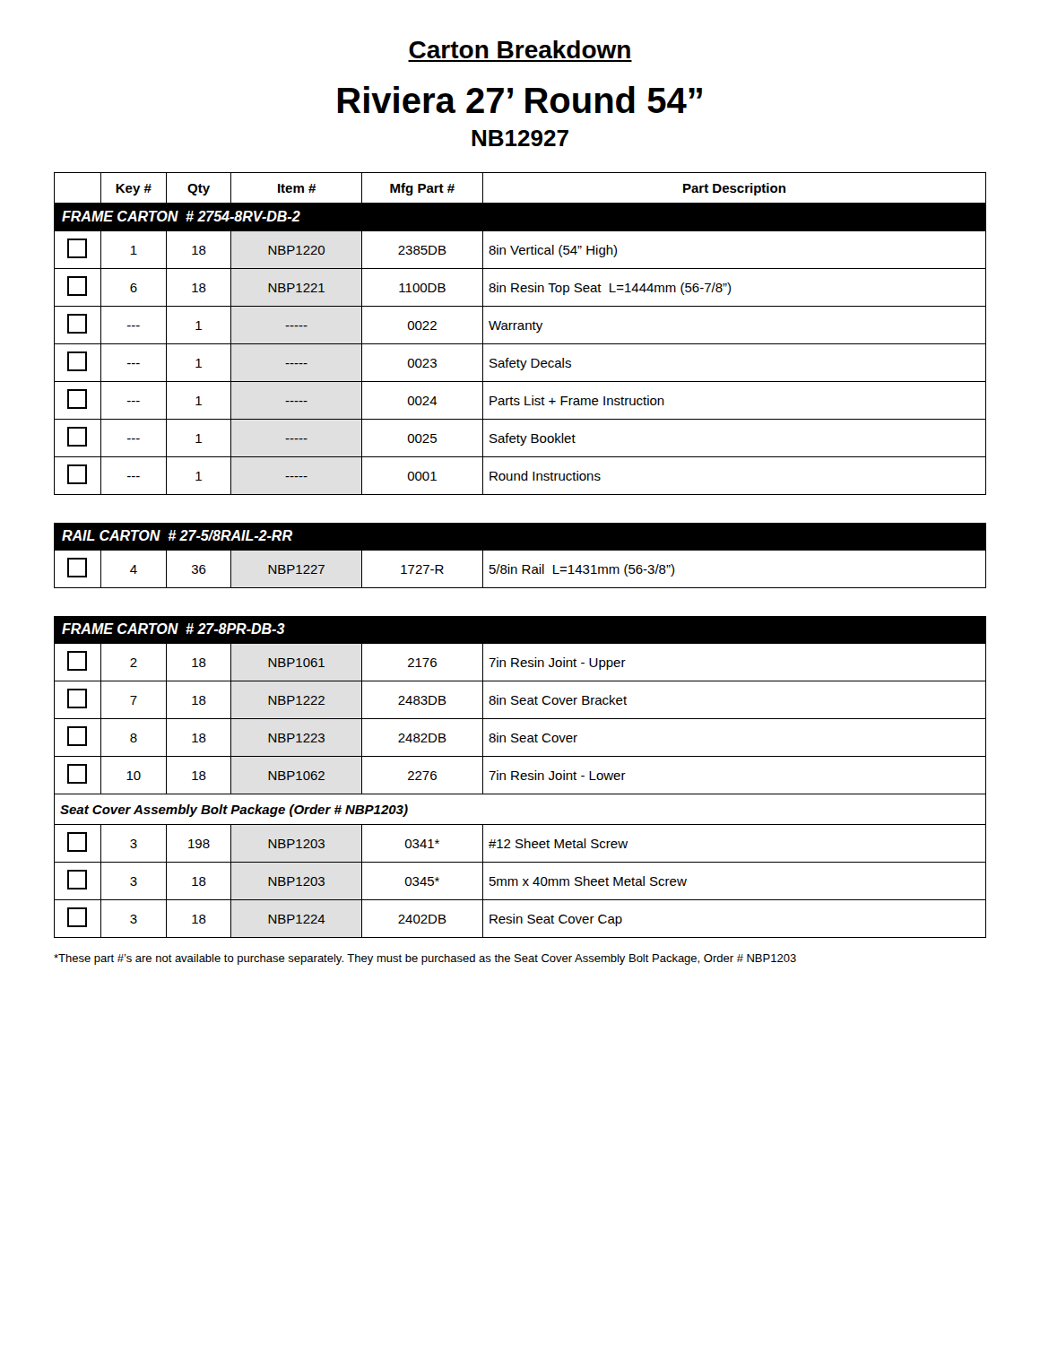Carton Breakdown
Riviera 27’ Round 54”
NB12927
| | Key # | Qty | Item # | Mfg Part # | Part Description |
| --- | --- | --- | --- | --- | --- |
| FRAME CARTON # 2754-8RV-DB-2 |
| | 1 | 18 | NBP1220 | 2385DB | 8in Vertical (54” High) |
| | 6 | 18 | NBP1221 | 1100DB | 8in Resin Top Seat L=1444mm (56-7/8”) |
| | --- | 1 | ----- | 0022 | Warranty |
| | --- | 1 | ----- | 0023 | Safety Decals |
| | --- | 1 | ----- | 0024 | Parts List + Frame Instruction |
| | --- | 1 | ----- | 0025 | Safety Booklet |
| | --- | 1 | ----- | 0001 | Round Instructions |
| RAIL CARTON # 27-5/8RAIL-2-RR |
| | 4 | 36 | NBP1227 | 1727-R | 5/8in Rail L=1431mm (56-3/8”) |
| FRAME CARTON # 27-8PR-DB-3 |
| | 2 | 18 | NBP1061 | 2176 | 7in Resin Joint - Upper |
| | 7 | 18 | NBP1222 | 2483DB | 8in Seat Cover Bracket |
| | 8 | 18 | NBP1223 | 2482DB | 8in Seat Cover |
| | 10 | 18 | NBP1062 | 2276 | 7in Resin Joint - Lower |
| Seat Cover Assembly Bolt Package (Order # NBP1203) |
| | 3 | 198 | NBP1203 | 0341* | #12 Sheet Metal Screw |
| | 3 | 18 | NBP1203 | 0345* | 5mm x 40mm Sheet Metal Screw |
| | 3 | 18 | NBP1224 | 2402DB | Resin Seat Cover Cap |
*These part #’s are not available to purchase separately. They must be purchased as the Seat Cover Assembly Bolt Package, Order # NBP1203